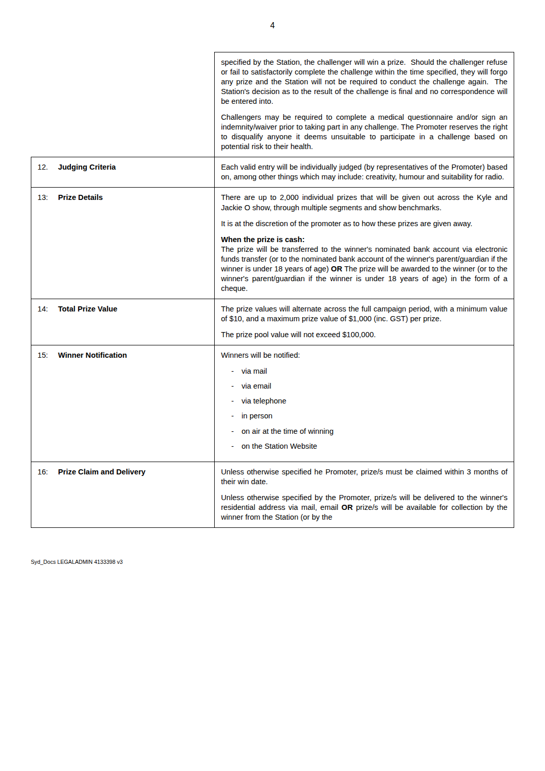4
| | specified by the Station, the challenger will win a prize. Should the challenger refuse or fail to satisfactorily complete the challenge within the time specified, they will forgo any prize and the Station will not be required to conduct the challenge again. The Station's decision as to the result of the challenge is final and no correspondence will be entered into. Challengers may be required to complete a medical questionnaire and/or sign an indemnity/waiver prior to taking part in any challenge. The Promoter reserves the right to disqualify anyone it deems unsuitable to participate in a challenge based on potential risk to their health. |
| 12. Judging Criteria | Each valid entry will be individually judged (by representatives of the Promoter) based on, among other things which may include: creativity, humour and suitability for radio. |
| 13: Prize Details | There are up to 2,000 individual prizes that will be given out across the Kyle and Jackie O show, through multiple segments and show benchmarks. It is at the discretion of the promoter as to how these prizes are given away. When the prize is cash: The prize will be transferred to the winner's nominated bank account via electronic funds transfer (or to the nominated bank account of the winner's parent/guardian if the winner is under 18 years of age) OR The prize will be awarded to the winner (or to the winner's parent/guardian if the winner is under 18 years of age) in the form of a cheque. |
| 14: Total Prize Value | The prize values will alternate across the full campaign period, with a minimum value of $10, and a maximum prize value of $1,000 (inc. GST) per prize. The prize pool value will not exceed $100,000. |
| 15: Winner Notification | Winners will be notified: via mail via email via telephone in person on air at the time of winning on the Station Website |
| 16: Prize Claim and Delivery | Unless otherwise specified he Promoter, prize/s must be claimed within 3 months of their win date. Unless otherwise specified by the Promoter, prize/s will be delivered to the winner's residential address via mail, email OR prize/s will be available for collection by the winner from the Station (or by the |
Syd_Docs LEGALADMIN 4133398 v3